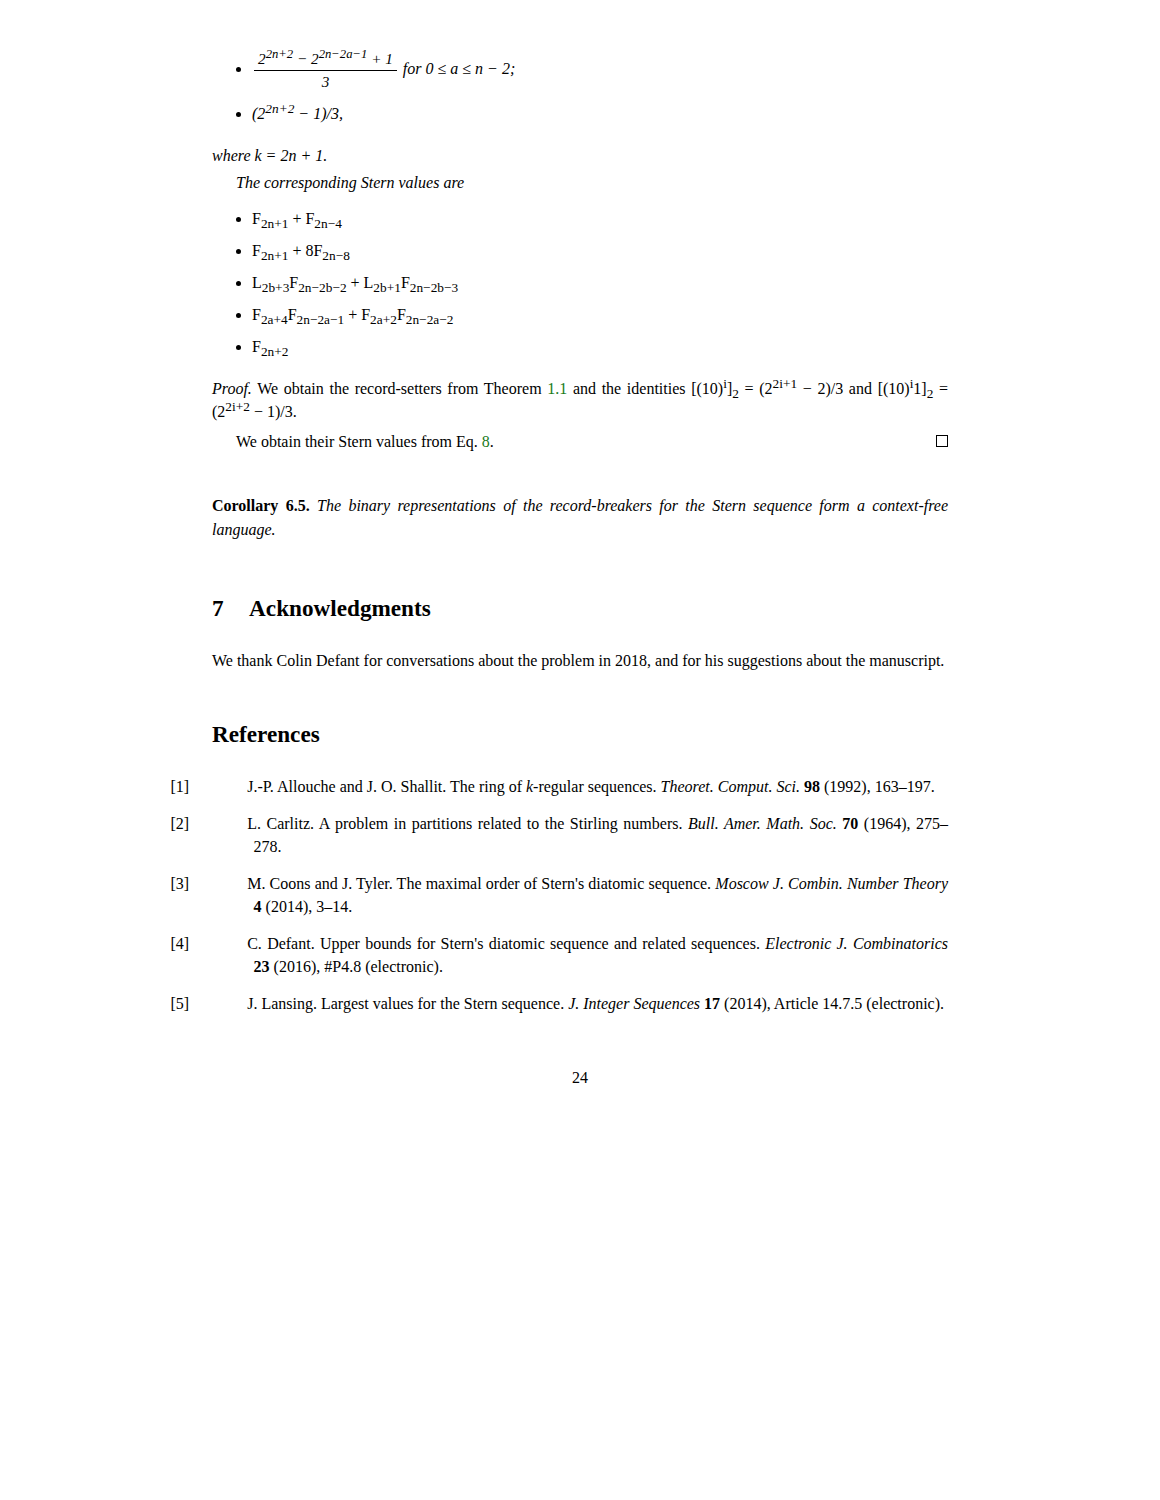22n+2 − 22n−2a−1 + 1 3 for 0 ≤ a ≤ n − 2;
(22n+2 − 1)/3,
where k = 2n + 1.
The corresponding Stern values are
F2n+1 + F2n−4
F2n+1 + 8F2n−8
L2b+3F2n−2b−2 + L2b+1F2n−2b−3
F2a+4F2n−2a−1 + F2a+2F2n−2a−2
F2n+2
Proof. We obtain the record-setters from Theorem 1.1 and the identities [(10)i]2 = (22i+1 − 2)/3 and [(10)i1]2 = (22i+2 − 1)/3.
We obtain their Stern values from Eq. 8.
Corollary 6.5. The binary representations of the record-breakers for the Stern sequence form a context-free language.
7 Acknowledgments
We thank Colin Defant for conversations about the problem in 2018, and for his suggestions about the manuscript.
References
[1] J.-P. Allouche and J. O. Shallit. The ring of k-regular sequences. Theoret. Comput. Sci. 98 (1992), 163–197.
[2] L. Carlitz. A problem in partitions related to the Stirling numbers. Bull. Amer. Math. Soc. 70 (1964), 275–278.
[3] M. Coons and J. Tyler. The maximal order of Stern's diatomic sequence. Moscow J. Combin. Number Theory 4 (2014), 3–14.
[4] C. Defant. Upper bounds for Stern's diatomic sequence and related sequences. Electronic J. Combinatorics 23 (2016), #P4.8 (electronic).
[5] J. Lansing. Largest values for the Stern sequence. J. Integer Sequences 17 (2014), Article 14.7.5 (electronic).
24